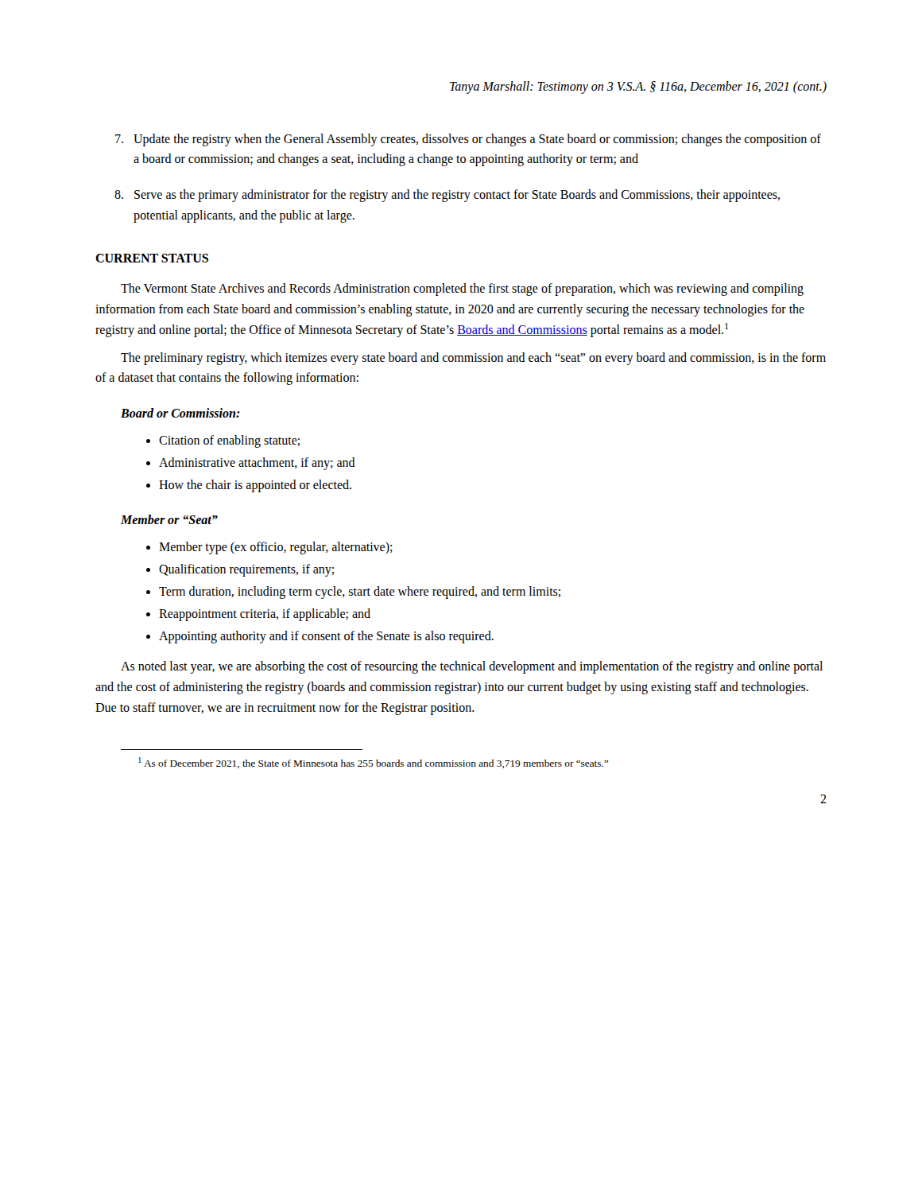Tanya Marshall: Testimony on 3 V.S.A. § 116a, December 16, 2021 (cont.)
Update the registry when the General Assembly creates, dissolves or changes a State board or commission; changes the composition of a board or commission; and changes a seat, including a change to appointing authority or term; and
Serve as the primary administrator for the registry and the registry contact for State Boards and Commissions, their appointees, potential applicants, and the public at large.
Current Status
The Vermont State Archives and Records Administration completed the first stage of preparation, which was reviewing and compiling information from each State board and commission’s enabling statute, in 2020 and are currently securing the necessary technologies for the registry and online portal; the Office of Minnesota Secretary of State’s Boards and Commissions portal remains as a model.1
The preliminary registry, which itemizes every state board and commission and each “seat” on every board and commission, is in the form of a dataset that contains the following information:
Board or Commission:
Citation of enabling statute;
Administrative attachment, if any; and
How the chair is appointed or elected.
Member or “Seat”
Member type (ex officio, regular, alternative);
Qualification requirements, if any;
Term duration, including term cycle, start date where required, and term limits;
Reappointment criteria, if applicable; and
Appointing authority and if consent of the Senate is also required.
As noted last year, we are absorbing the cost of resourcing the technical development and implementation of the registry and online portal and the cost of administering the registry (boards and commission registrar) into our current budget by using existing staff and technologies. Due to staff turnover, we are in recruitment now for the Registrar position.
1 As of December 2021, the State of Minnesota has 255 boards and commission and 3,719 members or “seats.”
2